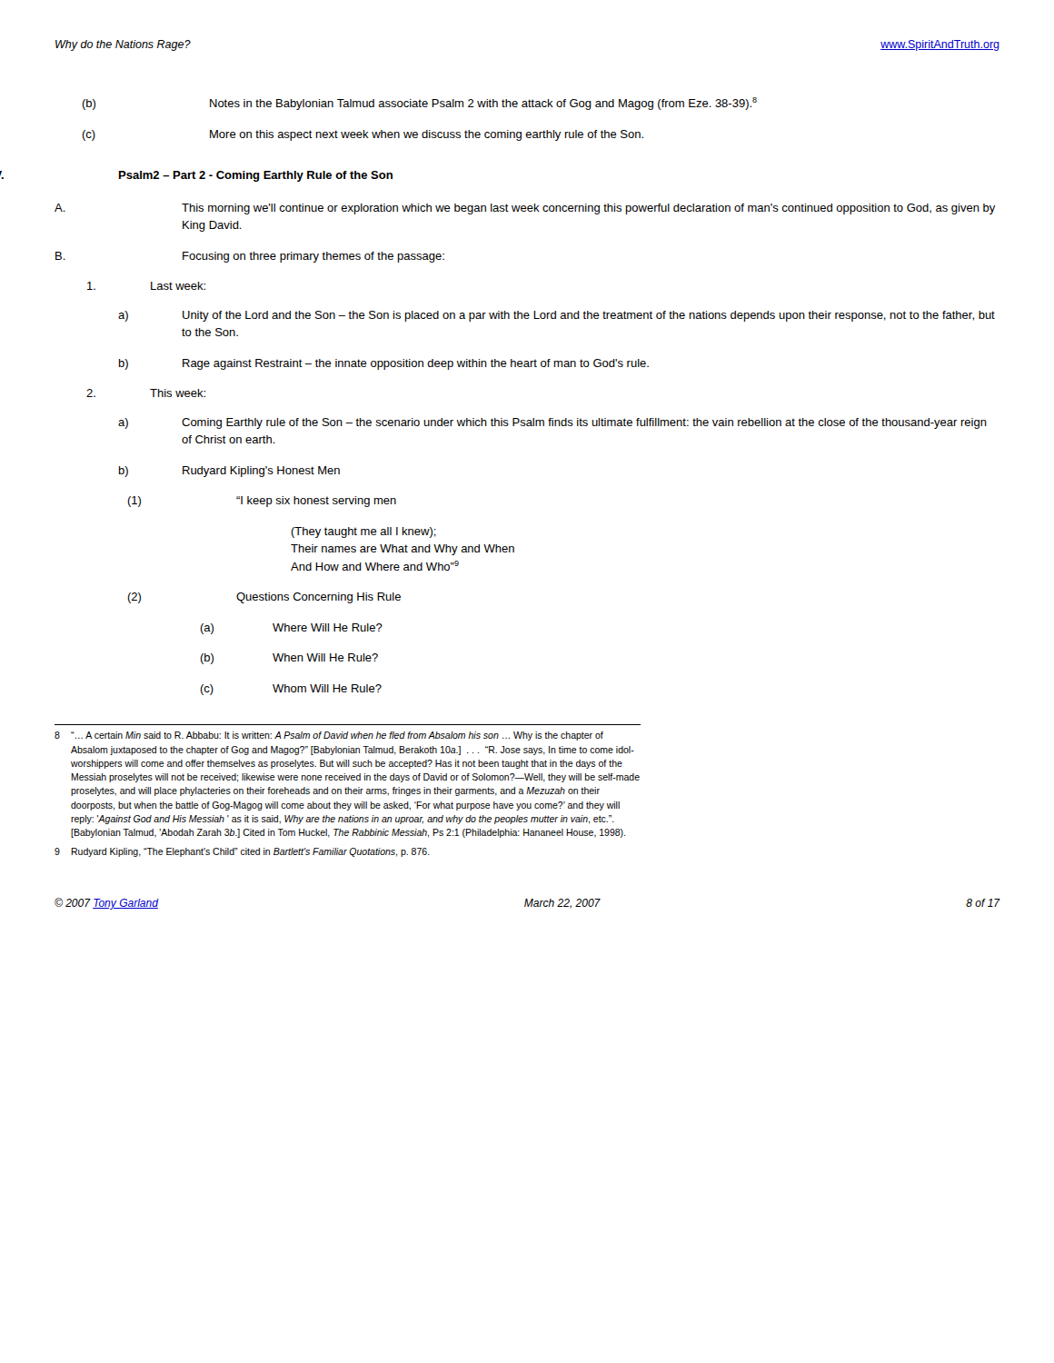Why do the Nations Rage? www.SpiritAndTruth.org
(b) Notes in the Babylonian Talmud associate Psalm 2 with the attack of Gog and Magog (from Eze. 38-39).8
(c) More on this aspect next week when we discuss the coming earthly rule of the Son.
IV. Psalm2 – Part 2 - Coming Earthly Rule of the Son
A. This morning we'll continue or exploration which we began last week concerning this powerful declaration of man's continued opposition to God, as given by King David.
B. Focusing on three primary themes of the passage:
1. Last week:
a) Unity of the Lord and the Son – the Son is placed on a par with the Lord and the treatment of the nations depends upon their response, not to the father, but to the Son.
b) Rage against Restraint – the innate opposition deep within the heart of man to God's rule.
2. This week:
a) Coming Earthly rule of the Son – the scenario under which this Psalm finds its ultimate fulfillment: the vain rebellion at the close of the thousand-year reign of Christ on earth.
b) Rudyard Kipling's Honest Men
(1)“I keep six honest serving men
(They taught me all I knew); Their names are What and Why and When And How and Where and Who”9
(2) Questions Concerning His Rule
(a) Where Will He Rule?
(b) When Will He Rule?
(c) Whom Will He Rule?
8
“… A certain Min said to R. Abbabu: It is written: A Psalm of David when he fled from Absalom his son … Why is the chapter of Absalom juxtaposed to the chapter of Gog and Magog?” [Babylonian Talmud, Berakoth 10a.] . . . “R. Jose says, In time to come idol-worshippers will come and offer themselves as proselytes. But will such be accepted? Has it not been taught that in the days of the Messiah proselytes will not be received; likewise were none received in the days of David or of Solomon?—Well, they will be self-made proselytes, and will place phylacteries on their foreheads and on their arms, fringes in their garments, and a Mezuzah on their doorposts, but when the battle of Gog-Magog will come about they will be asked, ‘For what purpose have you come?’ and they will reply: 'Against God and His Messiah ' as it is said, Why are the nations in an uproar, and why do the peoples mutter in vain, etc.”. [Babylonian Talmud, 'Abodah Zarah 3b.] Cited in Tom Huckel, The Rabbinic Messiah, Ps 2:1 (Philadelphia: Hananeel House, 1998).
9
Rudyard Kipling, “The Elephant's Child” cited in Bartlett's Familiar Quotations, p. 876.
© 2007 Tony Garland March 22, 2007 8 of 17